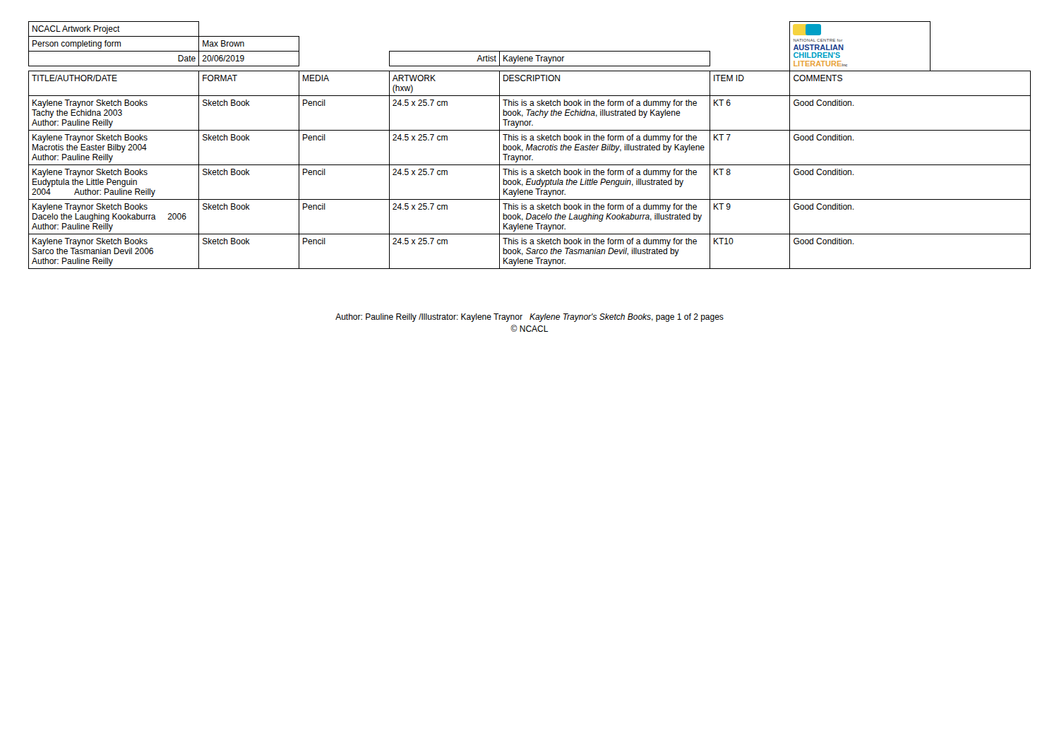| NCACL Artwork Project | | | | | | NATIONAL CENTRE for AUSTRALIAN CHILDREN'S LITERATURE Inc | |
| Person completing form | Max Brown | | | | | |
| Date | 20/06/2019 | | Artist | Kaylene Traynor | | |
| TITLE/AUTHOR/DATE | FORMAT | MEDIA | ARTWORK (hxw) | DESCRIPTION | ITEM ID | COMMENTS |
| Kaylene Traynor Sketch Books Tachy the Echidna 2003 Author: Pauline Reilly | Sketch Book | Pencil | 24.5 x 25.7 cm | This is a sketch book in the form of a dummy for the book, Tachy the Echidna , illustrated by Kaylene Traynor. | KT 6 | Good Condition. |
| Kaylene Traynor Sketch Books Macrotis the Easter Bilby 2004 Author: Pauline Reilly | Sketch Book | Pencil | 24.5 x 25.7 cm | This is a sketch book in the form of a dummy for the book, Macrotis the Easter Bilby , illustrated by Kaylene Traynor. | KT 7 | Good Condition. |
| Kaylene Traynor Sketch Books Eudyptula the Little Penguin 2004 Author: Pauline Reilly | Sketch Book | Pencil | 24.5 x 25.7 cm | This is a sketch book in the form of a dummy for the book, Eudyptula the Little Penguin , illustrated by Kaylene Traynor. | KT 8 | Good Condition. |
| Kaylene Traynor Sketch Books Dacelo the Laughing Kookaburra 2006 Author: Pauline Reilly | Sketch Book | Pencil | 24.5 x 25.7 cm | This is a sketch book in the form of a dummy for the book, Dacelo the Laughing Kookaburra , illustrated by Kaylene Traynor. | KT 9 | Good Condition. |
| Kaylene Traynor Sketch Books Sarco the Tasmanian Devil 2006 Author: Pauline Reilly | Sketch Book | Pencil | 24.5 x 25.7 cm | This is a sketch book in the form of a dummy for the book, Sarco the Tasmanian Devil , illustrated by Kaylene Traynor. | KT10 | Good Condition. |
Author: Pauline Reilly /Illustrator: Kaylene Traynor Kaylene Traynor's Sketch Books, page 1 of 2 pages
© NCACL